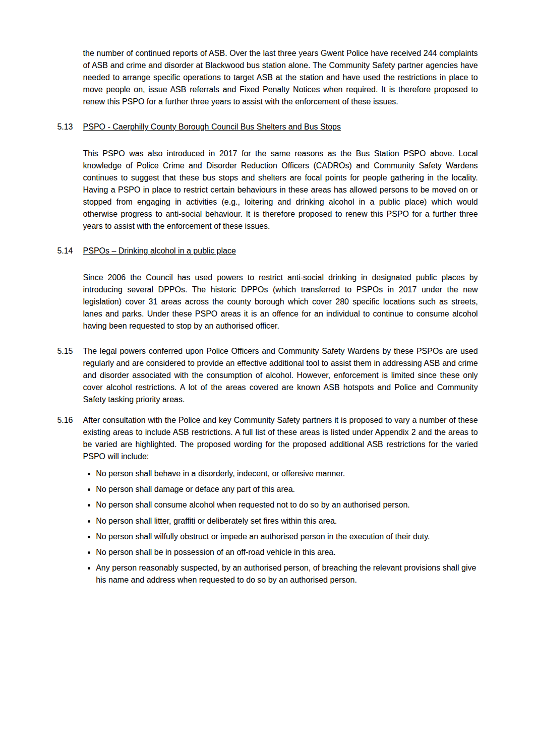the number of continued reports of ASB. Over the last three years Gwent Police have received 244 complaints of ASB and crime and disorder at Blackwood bus station alone. The Community Safety partner agencies have needed to arrange specific operations to target ASB at the station and have used the restrictions in place to move people on, issue ASB referrals and Fixed Penalty Notices when required. It is therefore proposed to renew this PSPO for a further three years to assist with the enforcement of these issues.
5.13
PSPO - Caerphilly County Borough Council Bus Shelters and Bus Stops
This PSPO was also introduced in 2017 for the same reasons as the Bus Station PSPO above. Local knowledge of Police Crime and Disorder Reduction Officers (CADROs) and Community Safety Wardens continues to suggest that these bus stops and shelters are focal points for people gathering in the locality. Having a PSPO in place to restrict certain behaviours in these areas has allowed persons to be moved on or stopped from engaging in activities (e.g., loitering and drinking alcohol in a public place) which would otherwise progress to anti-social behaviour. It is therefore proposed to renew this PSPO for a further three years to assist with the enforcement of these issues.
5.14
PSPOs – Drinking alcohol in a public place
Since 2006 the Council has used powers to restrict anti-social drinking in designated public places by introducing several DPPOs. The historic DPPOs (which transferred to PSPOs in 2017 under the new legislation) cover 31 areas across the county borough which cover 280 specific locations such as streets, lanes and parks. Under these PSPO areas it is an offence for an individual to continue to consume alcohol having been requested to stop by an authorised officer.
5.15
The legal powers conferred upon Police Officers and Community Safety Wardens by these PSPOs are used regularly and are considered to provide an effective additional tool to assist them in addressing ASB and crime and disorder associated with the consumption of alcohol. However, enforcement is limited since these only cover alcohol restrictions. A lot of the areas covered are known ASB hotspots and Police and Community Safety tasking priority areas.
5.16
After consultation with the Police and key Community Safety partners it is proposed to vary a number of these existing areas to include ASB restrictions. A full list of these areas is listed under Appendix 2 and the areas to be varied are highlighted. The proposed wording for the proposed additional ASB restrictions for the varied PSPO will include:
No person shall behave in a disorderly, indecent, or offensive manner.
No person shall damage or deface any part of this area.
No person shall consume alcohol when requested not to do so by an authorised person.
No person shall litter, graffiti or deliberately set fires within this area.
No person shall wilfully obstruct or impede an authorised person in the execution of their duty.
No person shall be in possession of an off-road vehicle in this area.
Any person reasonably suspected, by an authorised person, of breaching the relevant provisions shall give his name and address when requested to do so by an authorised person.